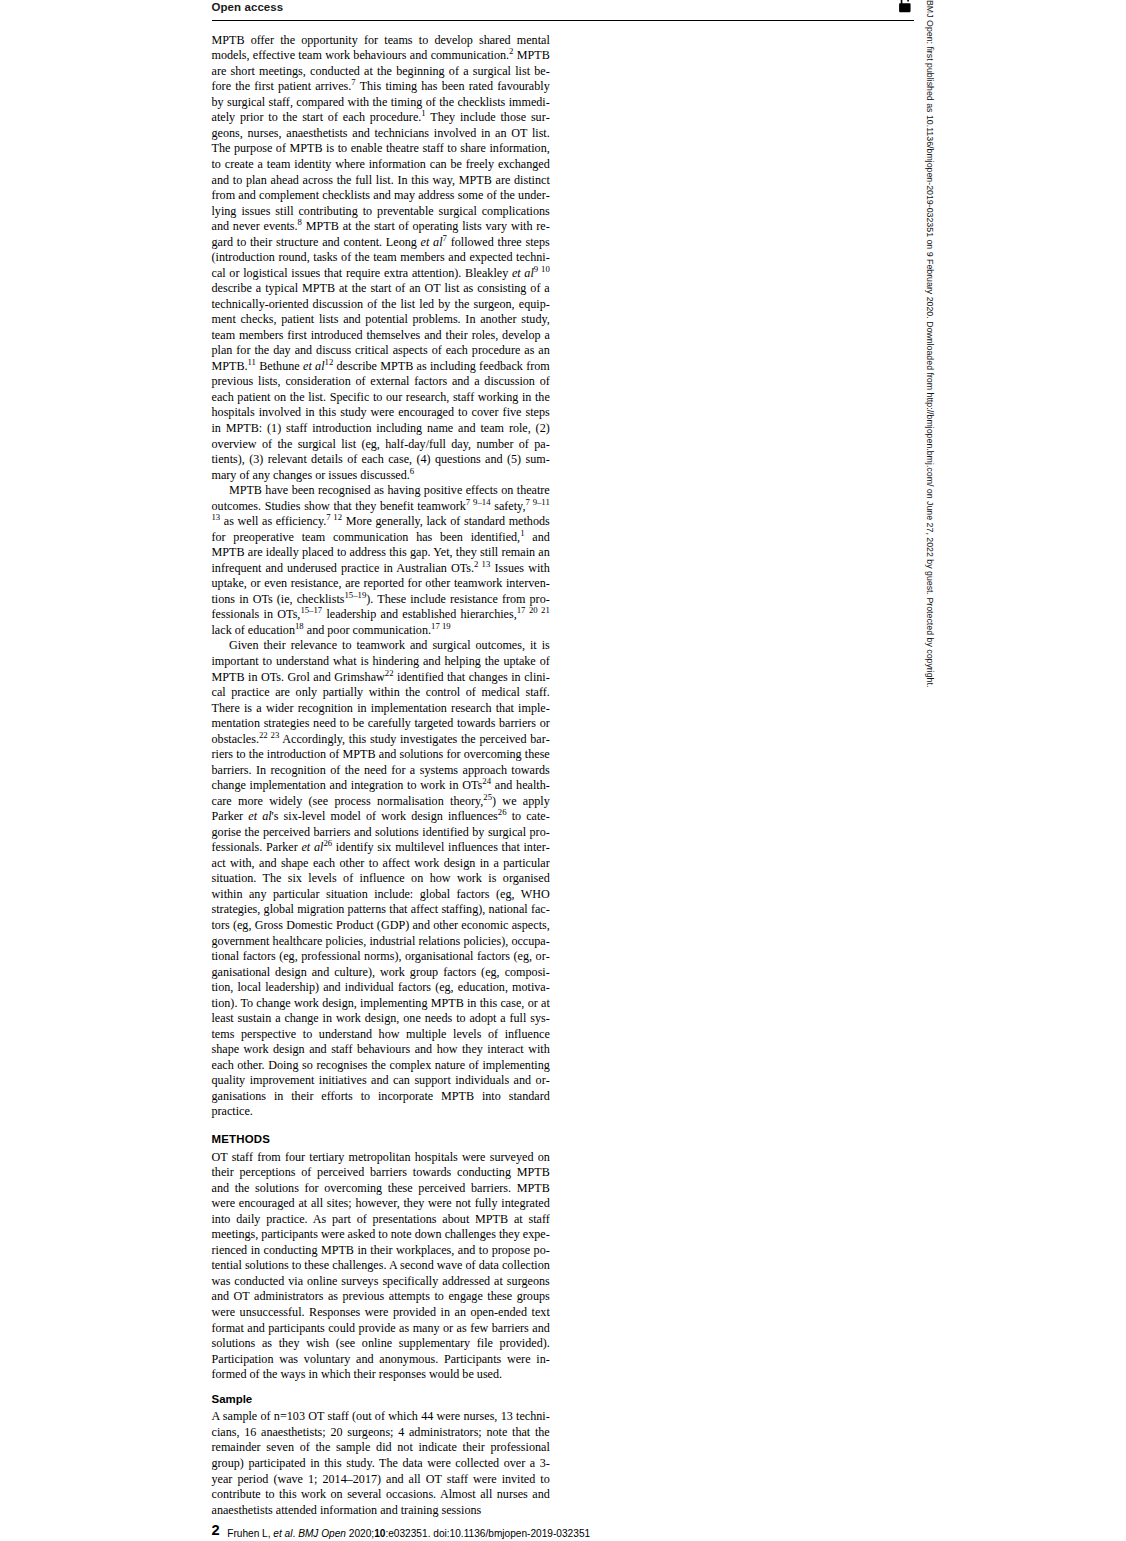Open access
MPTB offer the opportunity for teams to develop shared mental models, effective team work behaviours and communication.2 MPTB are short meetings, conducted at the beginning of a surgical list before the first patient arrives.7 This timing has been rated favourably by surgical staff, compared with the timing of the checklists immediately prior to the start of each procedure.1 They include those surgeons, nurses, anaesthetists and technicians involved in an OT list. The purpose of MPTB is to enable theatre staff to share information, to create a team identity where information can be freely exchanged and to plan ahead across the full list. In this way, MPTB are distinct from and complement checklists and may address some of the underlying issues still contributing to preventable surgical complications and never events.8 MPTB at the start of operating lists vary with regard to their structure and content. Leong et al7 followed three steps (introduction round, tasks of the team members and expected technical or logistical issues that require extra attention). Bleakley et al9 10 describe a typical MPTB at the start of an OT list as consisting of a technically-oriented discussion of the list led by the surgeon, equipment checks, patient lists and potential problems. In another study, team members first introduced themselves and their roles, develop a plan for the day and discuss critical aspects of each procedure as an MPTB.11 Bethune et al12 describe MPTB as including feedback from previous lists, consideration of external factors and a discussion of each patient on the list. Specific to our research, staff working in the hospitals involved in this study were encouraged to cover five steps in MPTB: (1) staff introduction including name and team role, (2) overview of the surgical list (eg, half-day/full day, number of patients), (3) relevant details of each case, (4) questions and (5) summary of any changes or issues discussed.6
MPTB have been recognised as having positive effects on theatre outcomes. Studies show that they benefit teamwork7 9–14 safety,7 9–11 13 as well as efficiency.7 12 More generally, lack of standard methods for preoperative team communication has been identified,1 and MPTB are ideally placed to address this gap. Yet, they still remain an infrequent and underused practice in Australian OTs.2 13 Issues with uptake, or even resistance, are reported for other teamwork interventions in OTs (ie, checklists15–19). These include resistance from professionals in OTs,15–17 leadership and established hierarchies,17 20 21 lack of education18 and poor communication.17 19
Given their relevance to teamwork and surgical outcomes, it is important to understand what is hindering and helping the uptake of MPTB in OTs. Grol and Grimshaw22 identified that changes in clinical practice are only partially within the control of medical staff. There is a wider recognition in implementation research that implementation strategies need to be carefully targeted towards barriers or obstacles.22 23 Accordingly, this study investigates the perceived barriers to the introduction of MPTB and solutions for overcoming these barriers. In recognition of the need for a systems approach towards change implementation and integration to work in OTs24 and healthcare more widely (see process normalisation theory,25) we apply Parker et al's six-level model of work design influences26 to categorise the perceived barriers and solutions identified by surgical professionals. Parker et al26 identify six multilevel influences that interact with, and shape each other to affect work design in a particular situation. The six levels of influence on how work is organised within any particular situation include: global factors (eg, WHO strategies, global migration patterns that affect staffing), national factors (eg, Gross Domestic Product (GDP) and other economic aspects, government healthcare policies, industrial relations policies), occupational factors (eg, professional norms), organisational factors (eg, organisational design and culture), work group factors (eg, composition, local leadership) and individual factors (eg, education, motivation). To change work design, implementing MPTB in this case, or at least sustain a change in work design, one needs to adopt a full systems perspective to understand how multiple levels of influence shape work design and staff behaviours and how they interact with each other. Doing so recognises the complex nature of implementing quality improvement initiatives and can support individuals and organisations in their efforts to incorporate MPTB into standard practice.
Methods
OT staff from four tertiary metropolitan hospitals were surveyed on their perceptions of perceived barriers towards conducting MPTB and the solutions for overcoming these perceived barriers. MPTB were encouraged at all sites; however, they were not fully integrated into daily practice. As part of presentations about MPTB at staff meetings, participants were asked to note down challenges they experienced in conducting MPTB in their workplaces, and to propose potential solutions to these challenges. A second wave of data collection was conducted via online surveys specifically addressed at surgeons and OT administrators as previous attempts to engage these groups were unsuccessful. Responses were provided in an open-ended text format and participants could provide as many or as few barriers and solutions as they wish (see online supplementary file provided). Participation was voluntary and anonymous. Participants were informed of the ways in which their responses would be used.
Sample
A sample of n=103 OT staff (out of which 44 were nurses, 13 technicians, 16 anaesthetists; 20 surgeons; 4 administrators; note that the remainder seven of the sample did not indicate their professional group) participated in this study. The data were collected over a 3-year period (wave 1; 2014–2017) and all OT staff were invited to contribute to this work on several occasions. Almost all nurses and anaesthetists attended information and training sessions
2
Fruhen L, et al. BMJ Open 2020;10:e032351. doi:10.1136/bmjopen-2019-032351
BMJ Open: first published as 10.1136/bmjopen-2019-032351 on 9 February 2020. Downloaded from http://bmjopen.bmj.com/ on June 27, 2022 by guest. Protected by copyright.